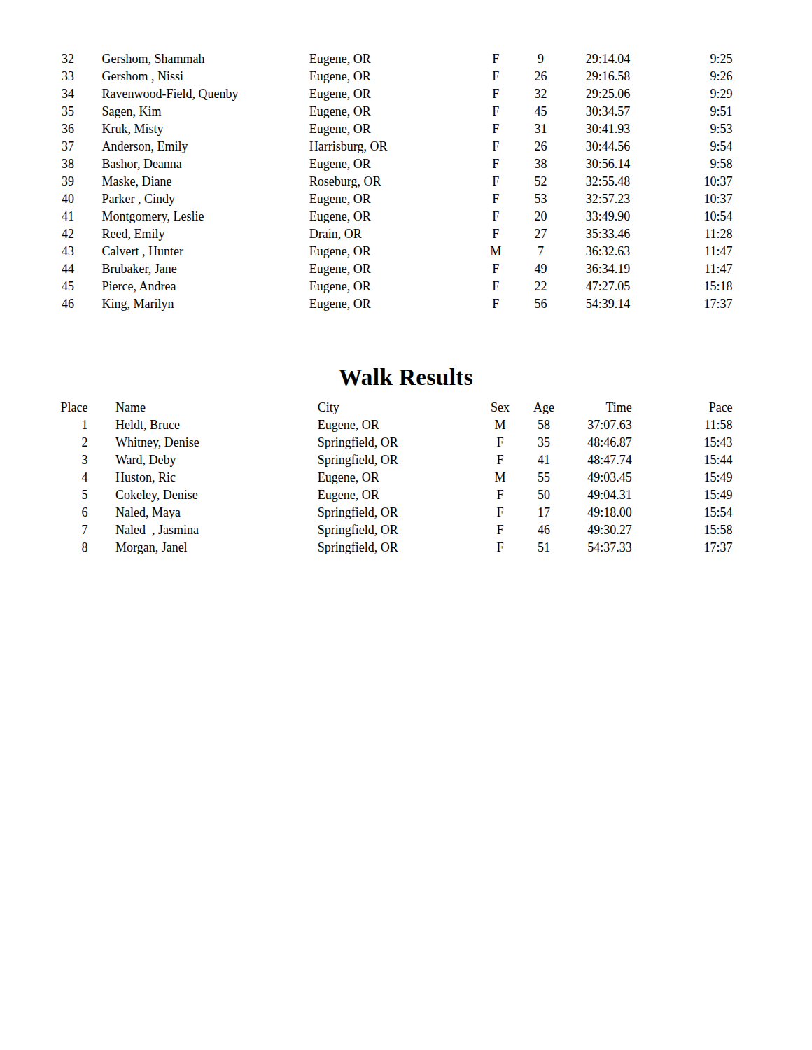| 32 | Gershom, Shammah | Eugene, OR | F | 9 | 29:14.04 | 9:25 |
| 33 | Gershom , Nissi | Eugene, OR | F | 26 | 29:16.58 | 9:26 |
| 34 | Ravenwood-Field, Quenby | Eugene, OR | F | 32 | 29:25.06 | 9:29 |
| 35 | Sagen, Kim | Eugene, OR | F | 45 | 30:34.57 | 9:51 |
| 36 | Kruk, Misty | Eugene, OR | F | 31 | 30:41.93 | 9:53 |
| 37 | Anderson, Emily | Harrisburg, OR | F | 26 | 30:44.56 | 9:54 |
| 38 | Bashor, Deanna | Eugene, OR | F | 38 | 30:56.14 | 9:58 |
| 39 | Maske, Diane | Roseburg, OR | F | 52 | 32:55.48 | 10:37 |
| 40 | Parker , Cindy | Eugene, OR | F | 53 | 32:57.23 | 10:37 |
| 41 | Montgomery, Leslie | Eugene, OR | F | 20 | 33:49.90 | 10:54 |
| 42 | Reed, Emily | Drain, OR | F | 27 | 35:33.46 | 11:28 |
| 43 | Calvert , Hunter | Eugene, OR | M | 7 | 36:32.63 | 11:47 |
| 44 | Brubaker, Jane | Eugene, OR | F | 49 | 36:34.19 | 11:47 |
| 45 | Pierce, Andrea | Eugene, OR | F | 22 | 47:27.05 | 15:18 |
| 46 | King, Marilyn | Eugene, OR | F | 56 | 54:39.14 | 17:37 |
Walk Results
| Place | Name | City | Sex | Age | Time | Pace |
| --- | --- | --- | --- | --- | --- | --- |
| 1 | Heldt, Bruce | Eugene, OR | M | 58 | 37:07.63 | 11:58 |
| 2 | Whitney, Denise | Springfield, OR | F | 35 | 48:46.87 | 15:43 |
| 3 | Ward, Deby | Springfield, OR | F | 41 | 48:47.74 | 15:44 |
| 4 | Huston, Ric | Eugene, OR | M | 55 | 49:03.45 | 15:49 |
| 5 | Cokeley, Denise | Eugene, OR | F | 50 | 49:04.31 | 15:49 |
| 6 | Naled, Maya | Springfield, OR | F | 17 | 49:18.00 | 15:54 |
| 7 | Naled , Jasmina | Springfield, OR | F | 46 | 49:30.27 | 15:58 |
| 8 | Morgan, Janel | Springfield, OR | F | 51 | 54:37.33 | 17:37 |